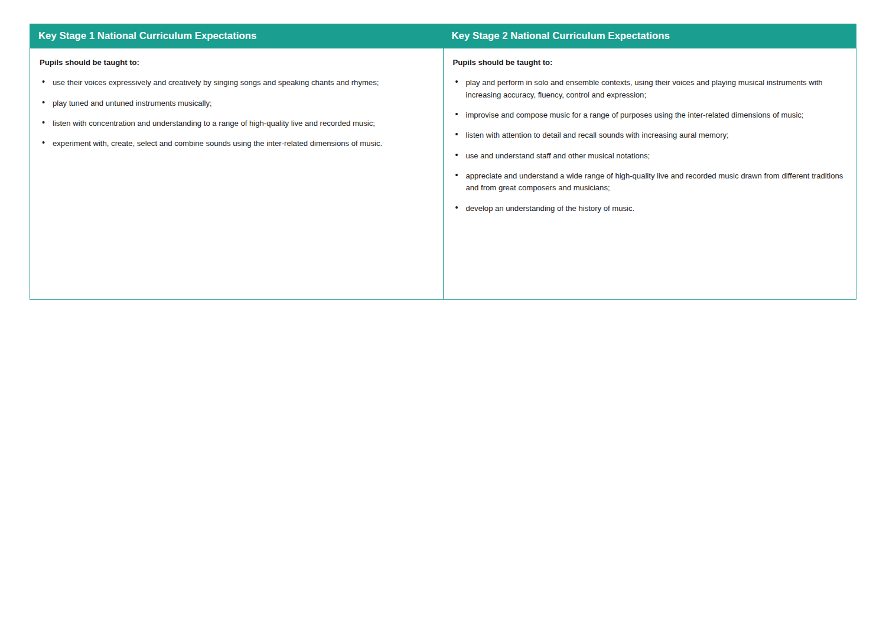| Key Stage 1 National Curriculum Expectations | Key Stage 2 National Curriculum Expectations |
| --- | --- |
| Pupils should be taught to: use their voices expressively and creatively by singing songs and speaking chants and rhymes; play tuned and untuned instruments musically; listen with concentration and understanding to a range of high-quality live and recorded music; experiment with, create, select and combine sounds using the inter-related dimensions of music. | Pupils should be taught to: play and perform in solo and ensemble contexts, using their voices and playing musical instruments with increasing accuracy, fluency, control and expression; improvise and compose music for a range of purposes using the inter-related dimensions of music; listen with attention to detail and recall sounds with increasing aural memory; use and understand staff and other musical notations; appreciate and understand a wide range of high-quality live and recorded music drawn from different traditions and from great composers and musicians; develop an understanding of the history of music. |